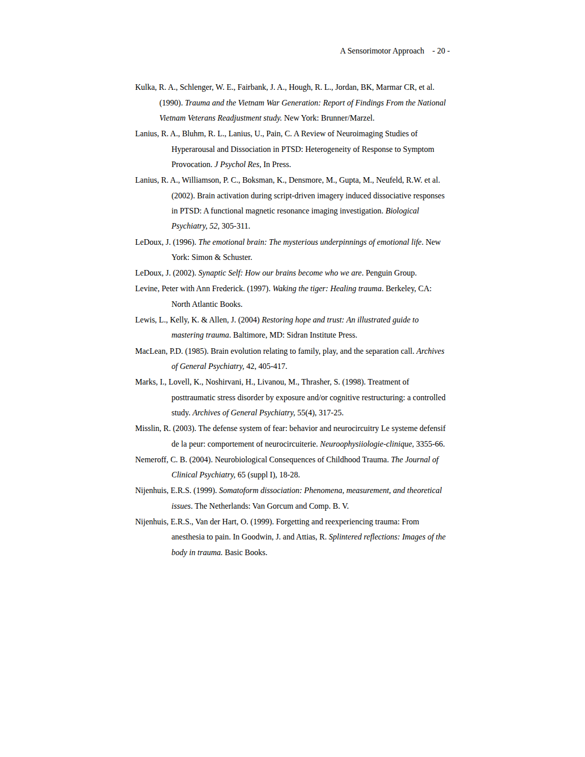A Sensorimotor Approach - 20 -
Kulka, R. A., Schlenger, W. E., Fairbank, J. A., Hough, R. L., Jordan, BK, Marmar CR, et al. (1990). Trauma and the Vietnam War Generation: Report of Findings From the National Vietnam Veterans Readjustment study. New York: Brunner/Marzel.
Lanius, R. A., Bluhm, R. L., Lanius, U., Pain, C. A Review of Neuroimaging Studies of Hyperarousal and Dissociation in PTSD: Heterogeneity of Response to Symptom Provocation. J Psychol Res, In Press.
Lanius, R. A., Williamson, P. C., Boksman, K., Densmore, M., Gupta, M., Neufeld, R.W. et al. (2002). Brain activation during script-driven imagery induced dissociative responses in PTSD: A functional magnetic resonance imaging investigation. Biological Psychiatry, 52, 305-311.
LeDoux, J. (1996). The emotional brain: The mysterious underpinnings of emotional life. New York: Simon & Schuster.
LeDoux, J. (2002). Synaptic Self: How our brains become who we are. Penguin Group.
Levine, Peter with Ann Frederick. (1997). Waking the tiger: Healing trauma. Berkeley, CA: North Atlantic Books.
Lewis, L., Kelly, K. & Allen, J. (2004) Restoring hope and trust: An illustrated guide to mastering trauma. Baltimore, MD: Sidran Institute Press.
MacLean, P.D. (1985). Brain evolution relating to family, play, and the separation call. Archives of General Psychiatry, 42, 405-417.
Marks, I., Lovell, K., Noshirvani, H., Livanou, M., Thrasher, S. (1998). Treatment of posttraumatic stress disorder by exposure and/or cognitive restructuring: a controlled study. Archives of General Psychiatry, 55(4), 317-25.
Misslin, R. (2003). The defense system of fear: behavior and neurocircuitry Le systeme defensif de la peur: comportement of neurocircuiterie. Neuroophysiiologie-clinique, 3355-66.
Nemeroff, C. B. (2004). Neurobiological Consequences of Childhood Trauma. The Journal of Clinical Psychiatry, 65 (suppl I), 18-28.
Nijenhuis, E.R.S. (1999). Somatoform dissociation: Phenomena, measurement, and theoretical issues. The Netherlands: Van Gorcum and Comp. B. V.
Nijenhuis, E.R.S., Van der Hart, O. (1999). Forgetting and reexperiencing trauma: From anesthesia to pain. In Goodwin, J. and Attias, R. Splintered reflections: Images of the body in trauma. Basic Books.